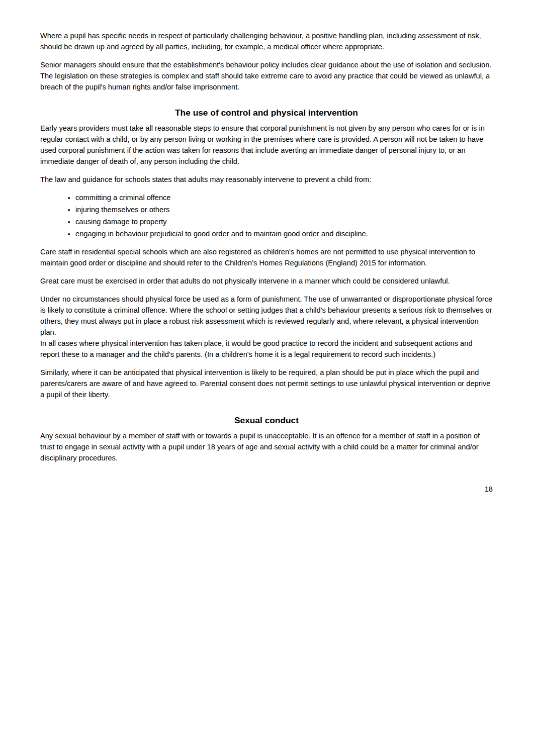Where a pupil has specific needs in respect of particularly challenging behaviour, a positive handling plan, including assessment of risk, should be drawn up and agreed by all parties, including, for example, a medical officer where appropriate.
Senior managers should ensure that the establishment's behaviour policy includes clear guidance about the use of isolation and seclusion. The legislation on these strategies is complex and staff should take extreme care to avoid any practice that could be viewed as unlawful, a breach of the pupil's human rights and/or false imprisonment.
The use of control and physical intervention
Early years providers must take all reasonable steps to ensure that corporal punishment is not given by any person who cares for or is in regular contact with a child, or by any person living or working in the premises where care is provided. A person will not be taken to have used corporal punishment if the action was taken for reasons that include averting an immediate danger of personal injury to, or an immediate danger of death of, any person including the child.
The law and guidance for schools states that adults may reasonably intervene to prevent a child from:
committing a criminal offence
injuring themselves or others
causing damage to property
engaging in behaviour prejudicial to good order and to maintain good order and discipline.
Care staff in residential special schools which are also registered as children's homes are not permitted to use physical intervention to maintain good order or discipline and should refer to the Children's Homes Regulations (England) 2015 for information.
Great care must be exercised in order that adults do not physically intervene in a manner which could be considered unlawful.
Under no circumstances should physical force be used as a form of punishment. The use of unwarranted or disproportionate physical force is likely to constitute a criminal offence. Where the school or setting judges that a child's behaviour presents a serious risk to themselves or others, they must always put in place a robust risk assessment which is reviewed regularly and, where relevant, a physical intervention plan.
In all cases where physical intervention has taken place, it would be good practice to record the incident and subsequent actions and report these to a manager and the child's parents. (In a children's home it is a legal requirement to record such incidents.)
Similarly, where it can be anticipated that physical intervention is likely to be required, a plan should be put in place which the pupil and parents/carers are aware of and have agreed to. Parental consent does not permit settings to use unlawful physical intervention or deprive a pupil of their liberty.
Sexual conduct
Any sexual behaviour by a member of staff with or towards a pupil is unacceptable. It is an offence for a member of staff in a position of trust to engage in sexual activity with a pupil under 18 years of age and sexual activity with a child could be a matter for criminal and/or disciplinary procedures.
18